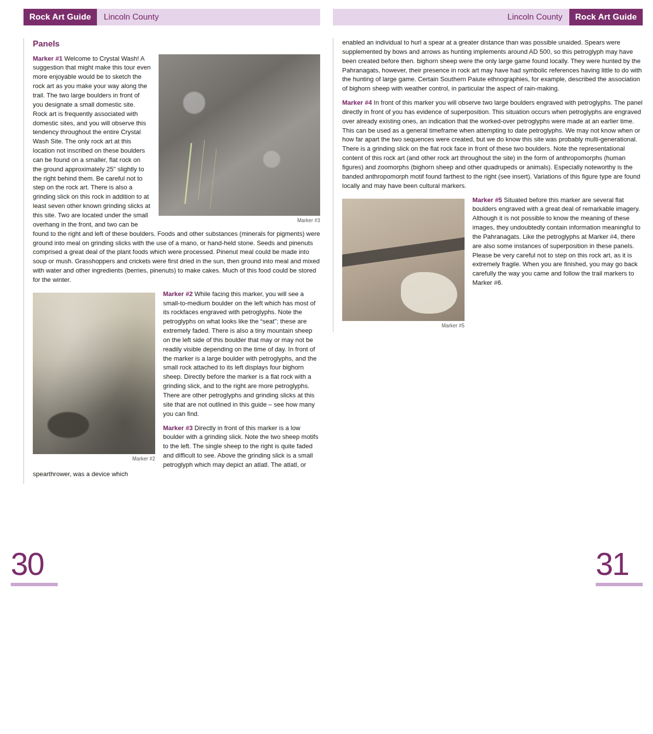Rock Art Guide Lincoln County
Panels
Marker #3
Marker #1 Welcome to Crystal Wash! A suggestion that might make this tour even more enjoyable would be to sketch the rock art as you make your way along the trail. The two large boulders in front of you designate a small domestic site. Rock art is frequently associated with domestic sites, and you will observe this tendency throughout the entire Crystal Wash Site. The only rock art at this location not inscribed on these boulders can be found on a smaller, flat rock on the ground approximately 25" slightly to the right behind them. Be careful not to step on the rock art. There is also a grinding slick on this rock in addition to at least seven other known grinding slicks at this site. Two are located under the small overhang in the front, and two can be found to the right and left of these boulders. Foods and other substances (minerals for pigments) were ground into meal on grinding slicks with the use of a mano, or hand-held stone. Seeds and pinenuts comprised a great deal of the plant foods which were processed. Pinenut meal could be made into soup or mush. Grasshoppers and crickets were first dried in the sun, then ground into meal and mixed with water and other ingredients (berries, pinenuts) to make cakes. Much of this food could be stored for the winter.
Marker #2
Marker #2 While facing this marker, you will see a small-to-medium boulder on the left which has most of its rockfaces engraved with petroglyphs. Note the petroglyphs on what looks like the “seat”; these are extremely faded. There is also a tiny mountain sheep on the left side of this boulder that may or may not be readily visible depending on the time of day. In front of the marker is a large boulder with petroglyphs, and the small rock attached to its left displays four bighorn sheep. Directly before the marker is a flat rock with a grinding slick, and to the right are more petroglyphs. There are other petroglyphs and grinding slicks at this site that are not outlined in this guide – see how many you can find.
Marker #3 Directly in front of this marker is a low boulder with a grinding slick. Note the two sheep motifs to the left. The single sheep to the right is quite faded and difficult to see. Above the grinding slick is a small petroglyph which may depict an atlatl. The atlatl, or spearthrower, was a device which
30
Lincoln County Rock Art Guide
enabled an individual to hurl a spear at a greater distance than was possible unaided. Spears were supplemented by bows and arrows as hunting implements around AD 500, so this petroglyph may have been created before then. bighorn sheep were the only large game found locally. They were hunted by the Pahranagats, however, their presence in rock art may have had symbolic references having little to do with the hunting of large game. Certain Southern Paiute ethnographies, for example, described the association of bighorn sheep with weather control, in particular the aspect of rain-making.
Marker #4 In front of this marker you will observe two large boulders engraved with petroglyphs. The panel directly in front of you has evidence of superposition. This situation occurs when petroglyphs are engraved over already existing ones, an indication that the worked-over petroglyphs were made at an earlier time. This can be used as a general timeframe when attempting to date petroglyphs. We may not know when or how far apart the two sequences were created, but we do know this site was probably multi-generational. There is a grinding slick on the flat rock face in front of these two boulders. Note the representational content of this rock art (and other rock art throughout the site) in the form of anthropomorphs (human figures) and zoomorphs (bighorn sheep and other quadrupeds or animals). Especially noteworthy is the banded anthropomorph motif found farthest to the right (see insert). Variations of this figure type are found locally and may have been cultural markers.
Marker #5
Marker #5 Situated before this marker are several flat boulders engraved with a great deal of remarkable imagery. Although it is not possible to know the meaning of these images, they undoubtedly contain information meaningful to the Pahranagats. Like the petroglyphs at Marker #4, there are also some instances of superposition in these panels. Please be very careful not to step on this rock art, as it is extremely fragile. When you are finished, you may go back carefully the way you came and follow the trail markers to Marker #6.
31